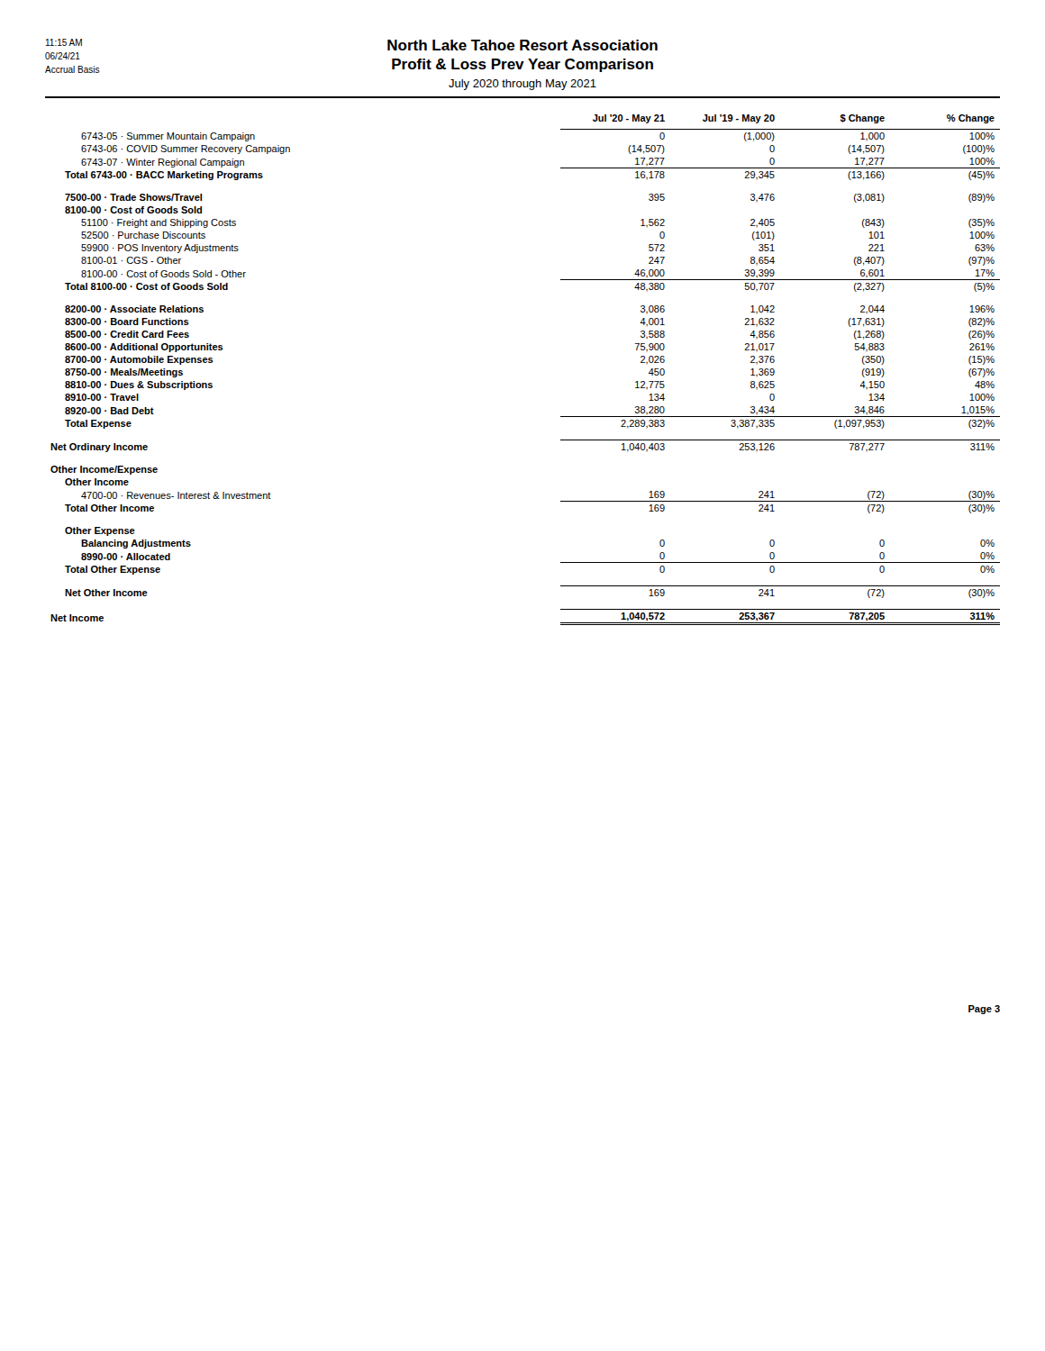11:15 AM
06/24/21
Accrual Basis
North Lake Tahoe Resort Association
Profit & Loss Prev Year Comparison
July 2020 through May 2021
| | Jul '20 - May 21 | Jul '19 - May 20 | $ Change | % Change |
| --- | --- | --- | --- | --- |
| 6743-05 · Summer Mountain Campaign | 0 | (1,000) | 1,000 | 100% |
| 6743-06 · COVID Summer Recovery Campaign | (14,507) | 0 | (14,507) | (100)% |
| 6743-07 · Winter Regional Campaign | 17,277 | 0 | 17,277 | 100% |
| Total 6743-00 · BACC Marketing Programs | 16,178 | 29,345 | (13,166) | (45)% |
| 7500-00 · Trade Shows/Travel | 395 | 3,476 | (3,081) | (89)% |
| 8100-00 · Cost of Goods Sold | | | | |
| 51100 · Freight and Shipping Costs | 1,562 | 2,405 | (843) | (35)% |
| 52500 · Purchase Discounts | 0 | (101) | 101 | 100% |
| 59900 · POS Inventory Adjustments | 572 | 351 | 221 | 63% |
| 8100-01 · CGS - Other | 247 | 8,654 | (8,407) | (97)% |
| 8100-00 · Cost of Goods Sold - Other | 46,000 | 39,399 | 6,601 | 17% |
| Total 8100-00 · Cost of Goods Sold | 48,380 | 50,707 | (2,327) | (5)% |
| 8200-00 · Associate Relations | 3,086 | 1,042 | 2,044 | 196% |
| 8300-00 · Board Functions | 4,001 | 21,632 | (17,631) | (82)% |
| 8500-00 · Credit Card Fees | 3,588 | 4,856 | (1,268) | (26)% |
| 8600-00 · Additional Opportunites | 75,900 | 21,017 | 54,883 | 261% |
| 8700-00 · Automobile Expenses | 2,026 | 2,376 | (350) | (15)% |
| 8750-00 · Meals/Meetings | 450 | 1,369 | (919) | (67)% |
| 8810-00 · Dues & Subscriptions | 12,775 | 8,625 | 4,150 | 48% |
| 8910-00 · Travel | 134 | 0 | 134 | 100% |
| 8920-00 · Bad Debt | 38,280 | 3,434 | 34,846 | 1,015% |
| Total Expense | 2,289,383 | 3,387,335 | (1,097,953) | (32)% |
| Net Ordinary Income | 1,040,403 | 253,126 | 787,277 | 311% |
| Other Income/Expense | | | | |
| Other Income | | | | |
| 4700-00 · Revenues- Interest & Investment | 169 | 241 | (72) | (30)% |
| Total Other Income | 169 | 241 | (72) | (30)% |
| Other Expense | | | | |
| Balancing Adjustments | 0 | 0 | 0 | 0% |
| 8990-00 · Allocated | 0 | 0 | 0 | 0% |
| Total Other Expense | 0 | 0 | 0 | 0% |
| Net Other Income | 169 | 241 | (72) | (30)% |
| Net Income | 1,040,572 | 253,367 | 787,205 | 311% |
Page 3